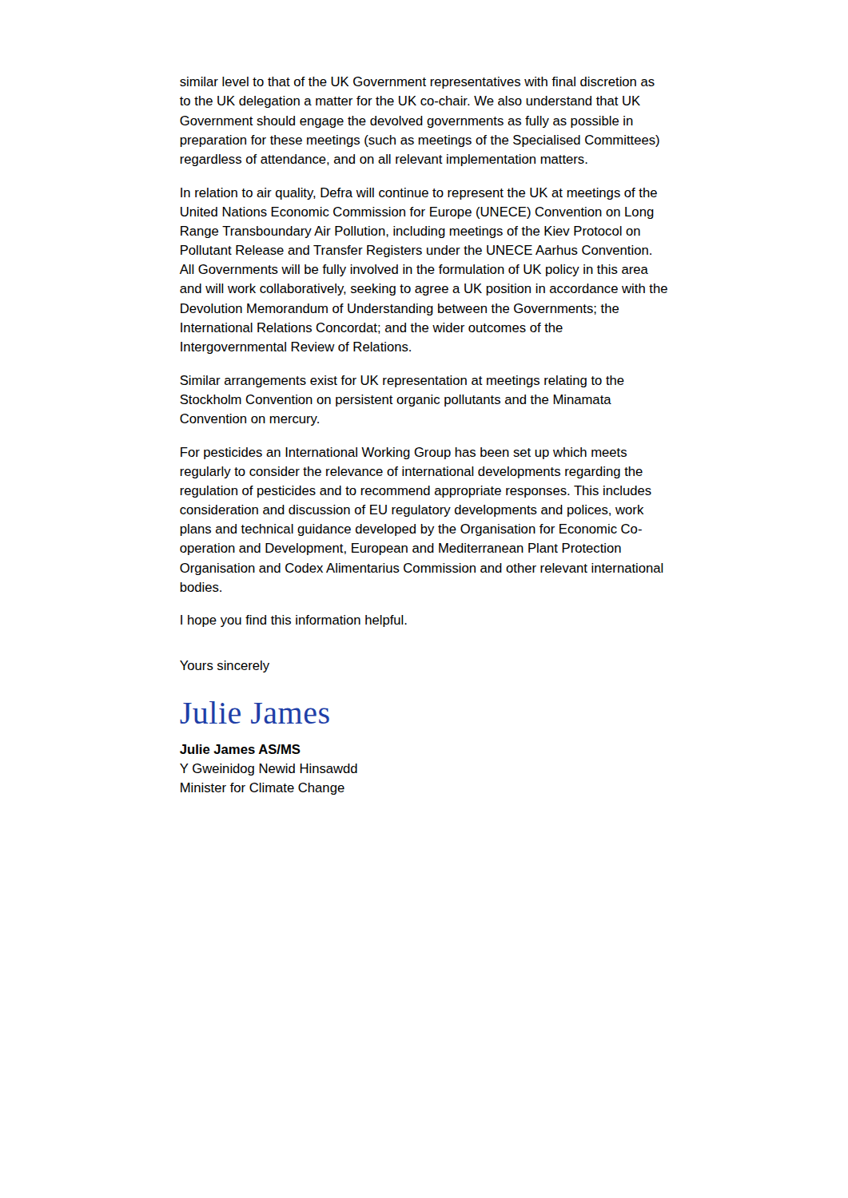similar level to that of the UK Government representatives with final discretion as to the UK delegation a matter for the UK co-chair. We also understand that UK Government should engage the devolved governments as fully as possible in preparation for these meetings (such as meetings of the Specialised Committees) regardless of attendance, and on all relevant implementation matters.
In relation to air quality, Defra will continue to represent the UK at meetings of the United Nations Economic Commission for Europe (UNECE) Convention on Long Range Transboundary Air Pollution, including meetings of the Kiev Protocol on Pollutant Release and Transfer Registers under the UNECE Aarhus Convention. All Governments will be fully involved in the formulation of UK policy in this area and will work collaboratively, seeking to agree a UK position in accordance with the Devolution Memorandum of Understanding between the Governments; the International Relations Concordat; and the wider outcomes of the Intergovernmental Review of Relations.
Similar arrangements exist for UK representation at meetings relating to the Stockholm Convention on persistent organic pollutants and the Minamata Convention on mercury.
For pesticides an International Working Group has been set up which meets regularly to consider the relevance of international developments regarding the regulation of pesticides and to recommend appropriate responses. This includes consideration and discussion of EU regulatory developments and polices, work plans and technical guidance developed by the Organisation for Economic Co-operation and Development, European and Mediterranean Plant Protection Organisation and Codex Alimentarius Commission and other relevant international bodies.
I hope you find this information helpful.
Yours sincerely
Julie James
Julie James AS/MS
Y Gweinidog Newid Hinsawdd
Minister for Climate Change